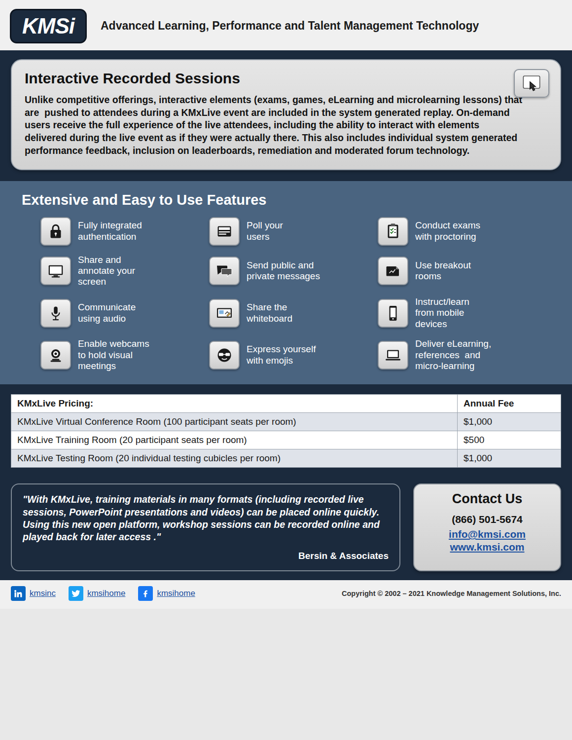KMSi
Advanced Learning, Performance and Talent Management Technology
Interactive Recorded Sessions
Unlike competitive offerings, interactive elements (exams, games, eLearning and microlearning lessons) that are pushed to attendees during a KMxLive event are included in the system generated replay. On-demand users receive the full experience of the live attendees, including the ability to interact with elements delivered during the live event as if they were actually there. This also includes individual system generated performance feedback, inclusion on leaderboards, remediation and moderated forum technology.
Extensive and Easy to Use Features
Fully integrated
authentication
Poll your
users
Conduct exams
with proctoring
Share and
annotate your
screen
Send public and
private messages
Use breakout
rooms
Communicate
using audio
Share the
whiteboard
Instruct/learn
from mobile
devices
Enable webcams
to hold visual
meetings
Express yourself
with emojis
Deliver eLearning,
references and
micro-learning
| KMxLive Pricing: | Annual Fee |
| --- | --- |
| KMxLive Virtual Conference Room (100 participant seats per room) | $1,000 |
| KMxLive Training Room (20 participant seats per room) | $500 |
| KMxLive Testing Room (20 individual testing cubicles per room) | $1,000 |
"With KMxLive, training materials in many formats (including recorded live sessions, PowerPoint presentations and videos) can be placed online quickly. Using this new open platform, workshop sessions can be recorded online and played back for later access ."
Bersin & Associates
Contact Us
(866) 501-5674
info@kmsi.com www.kmsi.com
kmsinc
kmsihome
kmsihome
Copyright © 2002 – 2021 Knowledge Management Solutions, Inc.